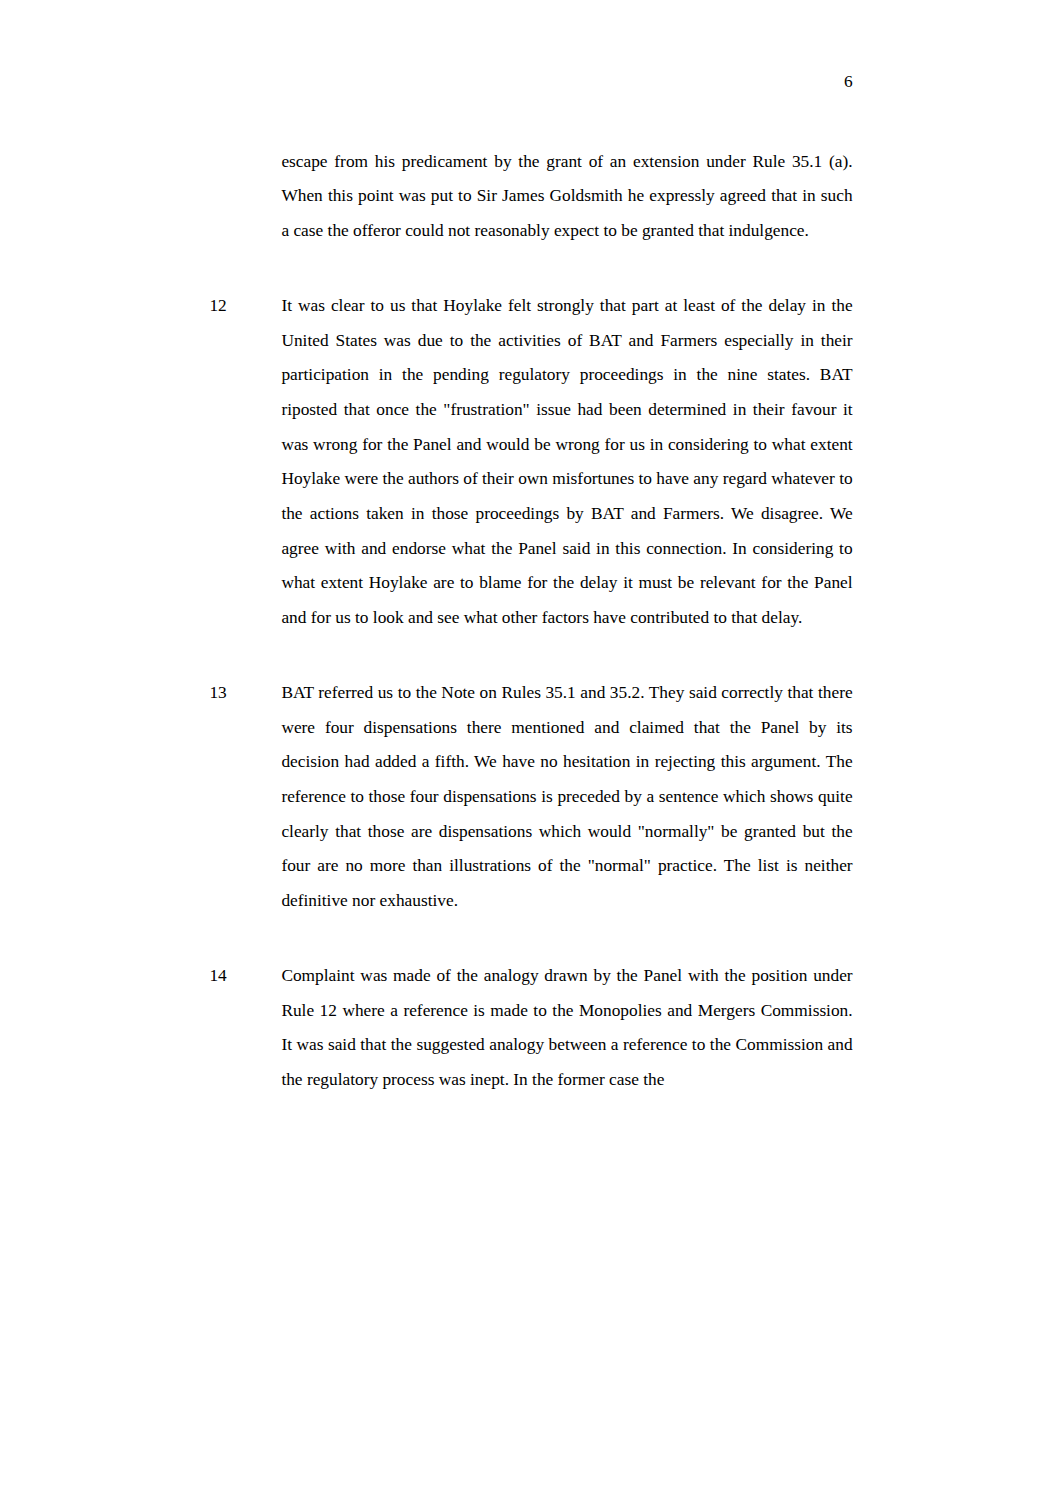6
escape from his predicament by the grant of an extension under Rule 35.1 (a). When this point was put to Sir James Goldsmith he expressly agreed that in such a case the offeror could not reasonably expect to be granted that indulgence.
12
It was clear to us that Hoylake felt strongly that part at least of the delay in the United States was due to the activities of BAT and Farmers especially in their participation in the pending regulatory proceedings in the nine states. BAT riposted that once the "frustration" issue had been determined in their favour it was wrong for the Panel and would be wrong for us in considering to what extent Hoylake were the authors of their own misfortunes to have any regard whatever to the actions taken in those proceedings by BAT and Farmers. We disagree. We agree with and endorse what the Panel said in this connection. In considering to what extent Hoylake are to blame for the delay it must be relevant for the Panel and for us to look and see what other factors have contributed to that delay.
13
BAT referred us to the Note on Rules 35.1 and 35.2. They said correctly that there were four dispensations there mentioned and claimed that the Panel by its decision had added a fifth. We have no hesitation in rejecting this argument. The reference to those four dispensations is preceded by a sentence which shows quite clearly that those are dispensations which would "normally" be granted but the four are no more than illustrations of the "normal" practice. The list is neither definitive nor exhaustive.
14
Complaint was made of the analogy drawn by the Panel with the position under Rule 12 where a reference is made to the Monopolies and Mergers Commission. It was said that the suggested analogy between a reference to the Commission and the regulatory process was inept. In the former case the